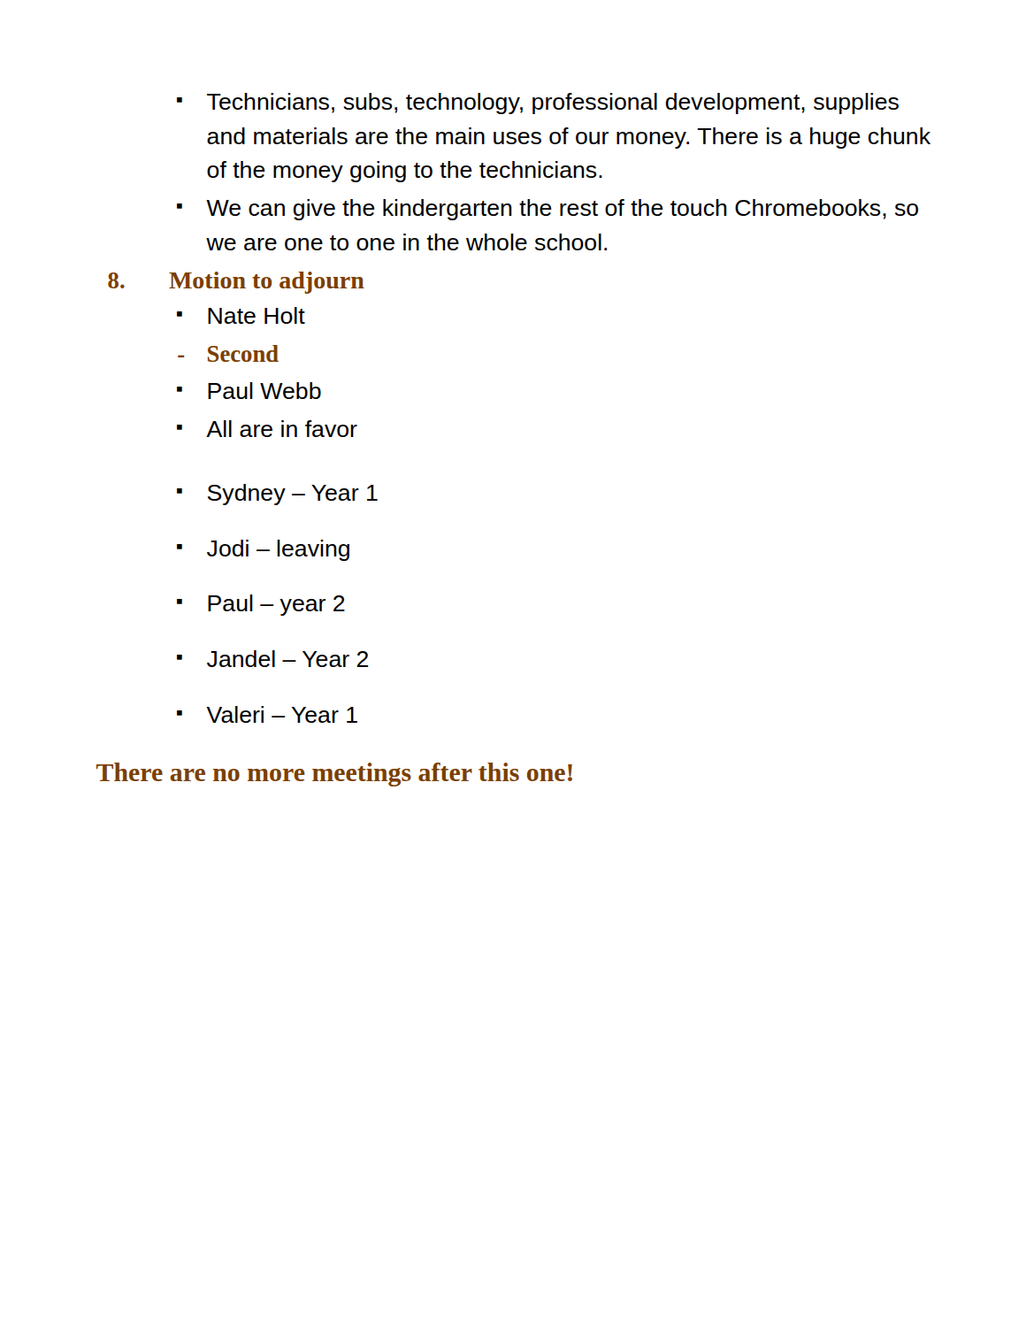Technicians, subs, technology, professional development, supplies and materials are the main uses of our money. There is a huge chunk of the money going to the technicians.
We can give the kindergarten the rest of the touch Chromebooks, so we are one to one in the whole school.
8. Motion to adjourn
Nate Holt
Second
Paul Webb
All are in favor
Sydney – Year 1
Jodi – leaving
Paul – year 2
Jandel – Year 2
Valeri – Year 1
There are no more meetings after this one!